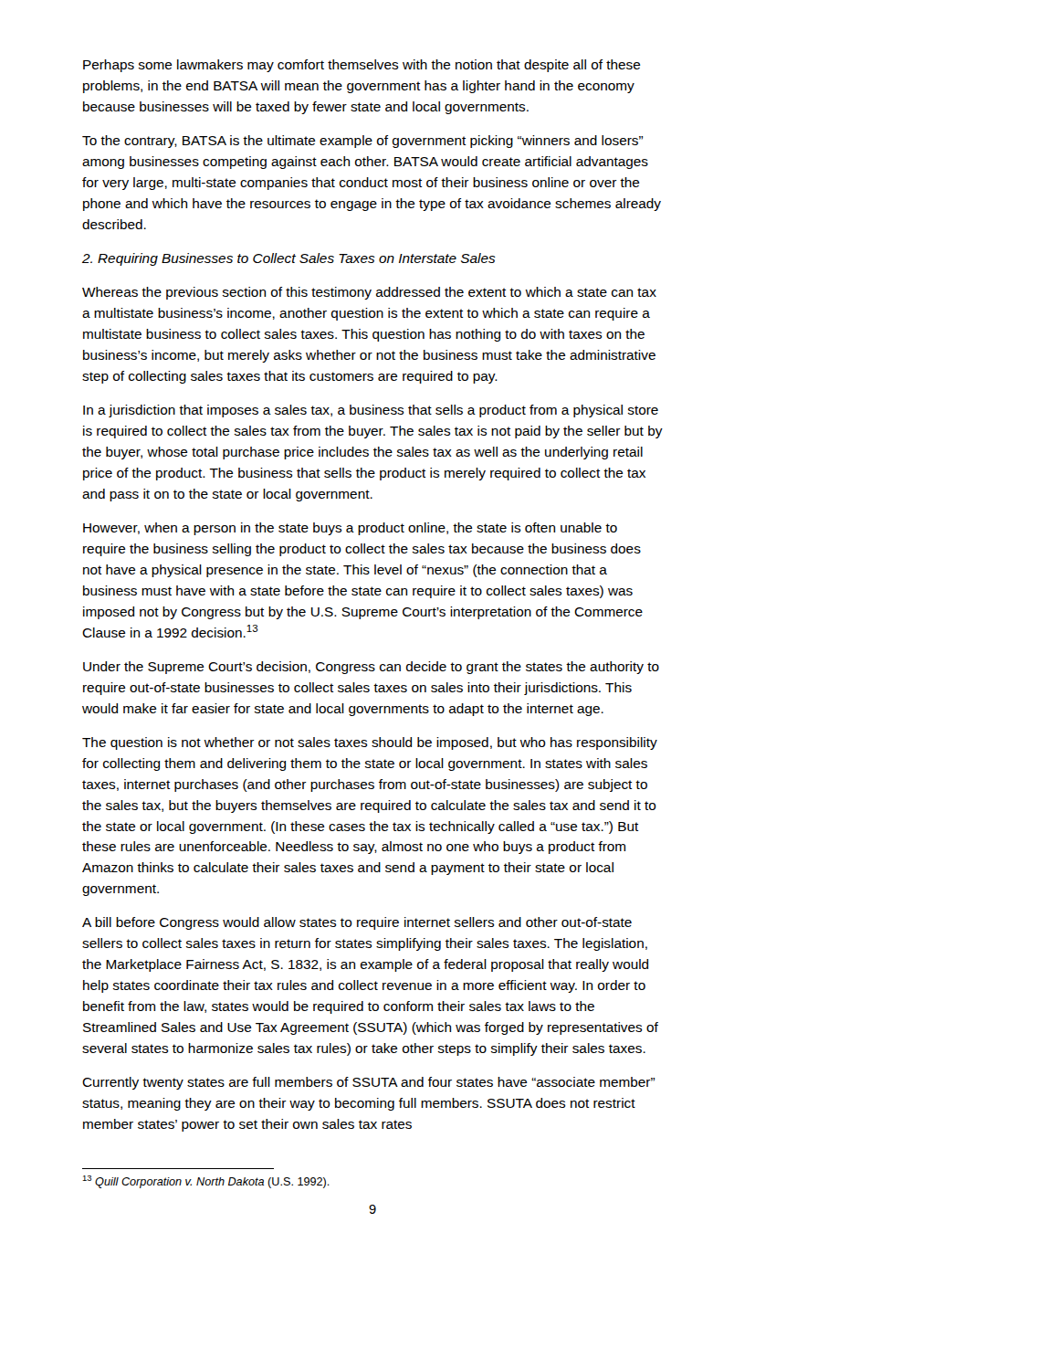Perhaps some lawmakers may comfort themselves with the notion that despite all of these problems, in the end BATSA will mean the government has a lighter hand in the economy because businesses will be taxed by fewer state and local governments.
To the contrary, BATSA is the ultimate example of government picking “winners and losers” among businesses competing against each other. BATSA would create artificial advantages for very large, multi-state companies that conduct most of their business online or over the phone and which have the resources to engage in the type of tax avoidance schemes already described.
2. Requiring Businesses to Collect Sales Taxes on Interstate Sales
Whereas the previous section of this testimony addressed the extent to which a state can tax a multistate business’s income, another question is the extent to which a state can require a multistate business to collect sales taxes. This question has nothing to do with taxes on the business’s income, but merely asks whether or not the business must take the administrative step of collecting sales taxes that its customers are required to pay.
In a jurisdiction that imposes a sales tax, a business that sells a product from a physical store is required to collect the sales tax from the buyer. The sales tax is not paid by the seller but by the buyer, whose total purchase price includes the sales tax as well as the underlying retail price of the product. The business that sells the product is merely required to collect the tax and pass it on to the state or local government.
However, when a person in the state buys a product online, the state is often unable to require the business selling the product to collect the sales tax because the business does not have a physical presence in the state. This level of “nexus” (the connection that a business must have with a state before the state can require it to collect sales taxes) was imposed not by Congress but by the U.S. Supreme Court’s interpretation of the Commerce Clause in a 1992 decision.13
Under the Supreme Court’s decision, Congress can decide to grant the states the authority to require out-of-state businesses to collect sales taxes on sales into their jurisdictions. This would make it far easier for state and local governments to adapt to the internet age.
The question is not whether or not sales taxes should be imposed, but who has responsibility for collecting them and delivering them to the state or local government. In states with sales taxes, internet purchases (and other purchases from out-of-state businesses) are subject to the sales tax, but the buyers themselves are required to calculate the sales tax and send it to the state or local government. (In these cases the tax is technically called a “use tax.”) But these rules are unenforceable. Needless to say, almost no one who buys a product from Amazon thinks to calculate their sales taxes and send a payment to their state or local government.
A bill before Congress would allow states to require internet sellers and other out-of-state sellers to collect sales taxes in return for states simplifying their sales taxes. The legislation, the Marketplace Fairness Act, S. 1832, is an example of a federal proposal that really would help states coordinate their tax rules and collect revenue in a more efficient way. In order to benefit from the law, states would be required to conform their sales tax laws to the Streamlined Sales and Use Tax Agreement (SSUTA) (which was forged by representatives of several states to harmonize sales tax rules) or take other steps to simplify their sales taxes.
Currently twenty states are full members of SSUTA and four states have “associate member” status, meaning they are on their way to becoming full members. SSUTA does not restrict member states’ power to set their own sales tax rates
13 Quill Corporation v. North Dakota (U.S. 1992).
9